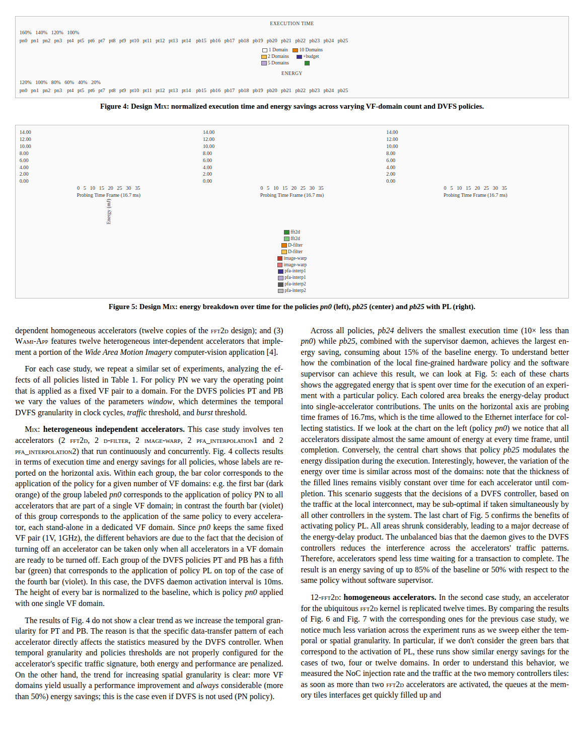EXECUTION TIME
160% 140% 120% 100%
pn0 pn1 pn2 pn3 pt4 pt5 pt6 pt7 pt8 pt9 pt10 pt11 pt12 pt13 pt14 pb15 pb16 pb17 pb18 pb19 pb20 pb21 pb22 pb23 pb24 pb25
| 1 Domain | 10 Domains |
| 2 Domains | +budget |
| 5 Domains | |
ENERGY
120% 100% 80% 60% 40% 20%
pn0 pn1 pn2 pn3 pt4 pt5 pt6 pt7 pt8 pt9 pt10 pt11 pt12 pt13 pt14 pb15 pb16 pb17 pb18 pb19 pb20 pb21 pb22 pb23 pb24 pb25
Figure 4: Design Mix: normalized execution time and energy savings across varying VF-domain count and DVFS policies.
14.00
12.00
10.00
8.00
6.00
4.00
2.00
0.00
0 5 10 15 20 25 30 35
Probing Time Frame (16.7 ms)
Energy (mJ)
14.00
12.00
10.00
8.00
6.00
4.00
2.00
0.00
0 5 10 15 20 25 30 35
Probing Time Frame (16.7 ms)
14.00
12.00
10.00
8.00
6.00
4.00
2.00
0.00
0 5 10 15 20 25 30 35
Probing Time Frame (16.7 ms)
| fft2d |
| fft2d |
| D-filter |
| D-filter |
| image-warp |
| image-warp |
| pfa-interp1 |
| pfa-interp1 |
| pfa-interp2 |
| pfa-interp2 |
Figure 5: Design Mix: energy breakdown over time for the policies pn0 (left), pb25 (center) and pb25 with PL (right).
dependent homogeneous accelerators (twelve copies of the fft2d design); and (3) Wami-App features twelve heterogeneous inter-dependent accelerators that implement a portion of the Wide Area Motion Imagery computer-vision application [4].
For each case study, we repeat a similar set of experiments, analyzing the effects of all policies listed in Table 1. For policy PN we vary the operating point that is applied as a fixed VF pair to a domain. For the DVFS policies PT and PB we vary the values of the parameters window, which determines the temporal DVFS granularity in clock cycles, traffic threshold, and burst threshold.
Mix: heterogeneous independent accelerators. This case study involves ten accelerators (2 fft2d, 2 d-filter, 2 image-warp, 2 pfa_interpolation1 and 2 pfa_interpolation2) that run continuously and concurrently. Fig. 4 collects results in terms of execution time and energy savings for all policies, whose labels are reported on the horizontal axis. Within each group, the bar color corresponds to the application of the policy for a given number of VF domains: e.g. the first bar (dark orange) of the group labeled pn0 corresponds to the application of policy PN to all accelerators that are part of a single VF domain; in contrast the fourth bar (violet) of this group corresponds to the application of the same policy to every accelerator, each stand-alone in a dedicated VF domain. Since pn0 keeps the same fixed VF pair (1V, 1GHz), the different behaviors are due to the fact that the decision of turning off an accelerator can be taken only when all accelerators in a VF domain are ready to be turned off. Each group of the DVFS policies PT and PB has a fifth bar (green) that corresponds to the application of policy PL on top of the case of the fourth bar (violet). In this case, the DVFS daemon activation interval is 10ms. The height of every bar is normalized to the baseline, which is policy pn0 applied with one single VF domain.
The results of Fig. 4 do not show a clear trend as we increase the temporal granularity for PT and PB. The reason is that the specific data-transfer pattern of each accelerator directly affects the statistics measured by the DVFS controller. When temporal granularity and policies thresholds are not properly configured for the accelerator's specific traffic signature, both energy and performance are penalized. On the other hand, the trend for increasing spatial granularity is clear: more VF domains yield usually a performance improvement and always considerable (more than 50%) energy savings; this is the case even if DVFS is not used (PN policy).
Across all policies, pb24 delivers the smallest execution time (10× less than pn0) while pb25, combined with the supervisor daemon, achieves the largest energy saving, consuming about 15% of the baseline energy. To understand better how the combination of the local fine-grained hardware policy and the software supervisor can achieve this result, we can look at Fig. 5: each of these charts shows the aggregated energy that is spent over time for the execution of an experiment with a particular policy. Each colored area breaks the energy-delay product into single-accelerator contributions. The units on the horizontal axis are probing time frames of 16.7ms, which is the time allowed to the Ethernet interface for collecting statistics. If we look at the chart on the left (policy pn0) we notice that all accelerators dissipate almost the same amount of energy at every time frame, until completion. Conversely, the central chart shows that policy pb25 modulates the energy dissipation during the execution. Interestingly, however, the variation of the energy over time is similar across most of the domains: note that the thickness of the filled lines remains visibly constant over time for each accelerator until completion. This scenario suggests that the decisions of a DVFS controller, based on the traffic at the local interconnect, may be sub-optimal if taken simultaneously by all other controllers in the system. The last chart of Fig. 5 confirms the benefits of activating policy PL. All areas shrunk considerably, leading to a major decrease of the energy-delay product. The unbalanced bias that the daemon gives to the DVFS controllers reduces the interference across the accelerators' traffic patterns. Therefore, accelerators spend less time waiting for a transaction to complete. The result is an energy saving of up to 85% of the baseline or 50% with respect to the same policy without software supervisor.
12-fft2d: homogeneous accelerators. In the second case study, an accelerator for the ubiquitous fft2d kernel is replicated twelve times. By comparing the results of Fig. 6 and Fig. 7 with the corresponding ones for the previous case study, we notice much less variation across the experiment runs as we sweep either the temporal or spatial granularity. In particular, if we don't consider the green bars that correspond to the activation of PL, these runs show similar energy savings for the cases of two, four or twelve domains. In order to understand this behavior, we measured the NoC injection rate and the traffic at the two memory controllers tiles: as soon as more than two fft2d accelerators are activated, the queues at the memory tiles interfaces get quickly filled up and